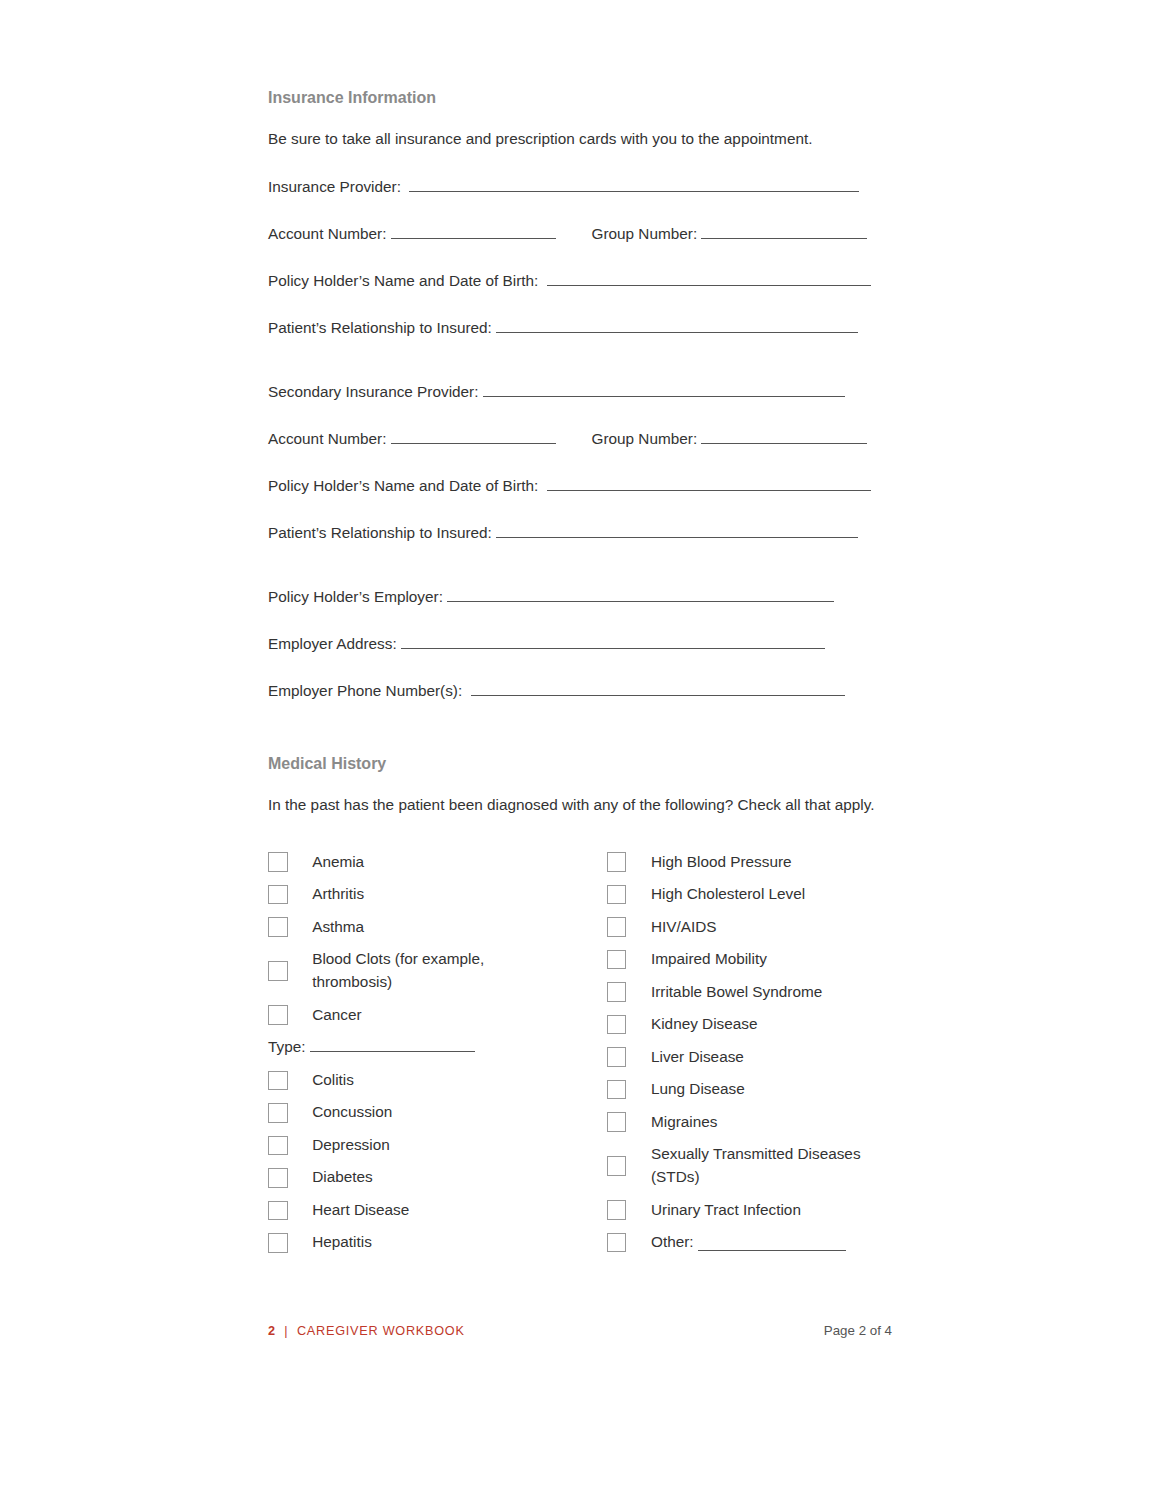Insurance Information
Be sure to take all insurance and prescription cards with you to the appointment.
Insurance Provider:
Account Number:
Group Number:
Policy Holder’s Name and Date of Birth:
Patient’s Relationship to Insured:
Secondary Insurance Provider:
Account Number:
Group Number:
Policy Holder’s Name and Date of Birth:
Patient’s Relationship to Insured:
Policy Holder’s Employer:
Employer Address:
Employer Phone Number(s):
Medical History
In the past has the patient been diagnosed with any of the following? Check all that apply.
Anemia
Arthritis
Asthma
Blood Clots (for example, thrombosis)
Cancer
Type:
Colitis
Concussion
Depression
Diabetes
Heart Disease
Hepatitis
High Blood Pressure
High Cholesterol Level
HIV/AIDS
Impaired Mobility
Irritable Bowel Syndrome
Kidney Disease
Liver Disease
Lung Disease
Migraines
Sexually Transmitted Diseases (STDs)
Urinary Tract Infection
Other:
2 | CAREGIVER WORKBOOK
Page 2 of 4